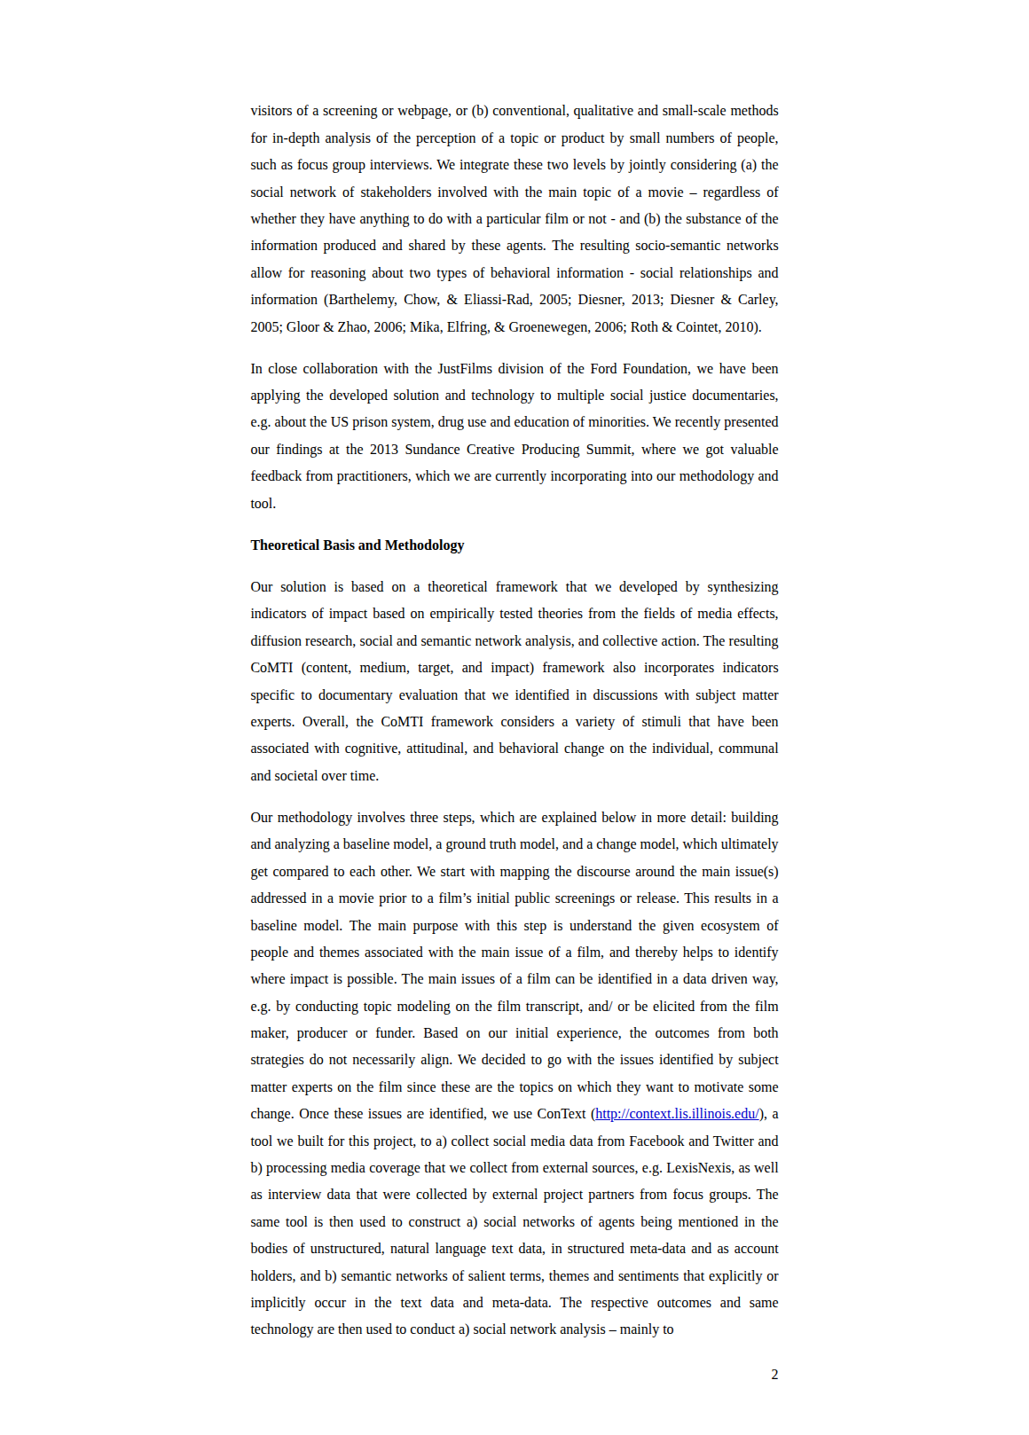visitors of a screening or webpage, or (b) conventional, qualitative and small-scale methods for in-depth analysis of the perception of a topic or product by small numbers of people, such as focus group interviews. We integrate these two levels by jointly considering (a) the social network of stakeholders involved with the main topic of a movie – regardless of whether they have anything to do with a particular film or not - and (b) the substance of the information produced and shared by these agents. The resulting socio-semantic networks allow for reasoning about two types of behavioral information - social relationships and information (Barthelemy, Chow, & Eliassi-Rad, 2005; Diesner, 2013; Diesner & Carley, 2005; Gloor & Zhao, 2006; Mika, Elfring, & Groenewegen, 2006; Roth & Cointet, 2010).
In close collaboration with the JustFilms division of the Ford Foundation, we have been applying the developed solution and technology to multiple social justice documentaries, e.g. about the US prison system, drug use and education of minorities. We recently presented our findings at the 2013 Sundance Creative Producing Summit, where we got valuable feedback from practitioners, which we are currently incorporating into our methodology and tool.
Theoretical Basis and Methodology
Our solution is based on a theoretical framework that we developed by synthesizing indicators of impact based on empirically tested theories from the fields of media effects, diffusion research, social and semantic network analysis, and collective action. The resulting CoMTI (content, medium, target, and impact) framework also incorporates indicators specific to documentary evaluation that we identified in discussions with subject matter experts. Overall, the CoMTI framework considers a variety of stimuli that have been associated with cognitive, attitudinal, and behavioral change on the individual, communal and societal over time.
Our methodology involves three steps, which are explained below in more detail: building and analyzing a baseline model, a ground truth model, and a change model, which ultimately get compared to each other. We start with mapping the discourse around the main issue(s) addressed in a movie prior to a film’s initial public screenings or release. This results in a baseline model. The main purpose with this step is understand the given ecosystem of people and themes associated with the main issue of a film, and thereby helps to identify where impact is possible. The main issues of a film can be identified in a data driven way, e.g. by conducting topic modeling on the film transcript, and/ or be elicited from the film maker, producer or funder. Based on our initial experience, the outcomes from both strategies do not necessarily align. We decided to go with the issues identified by subject matter experts on the film since these are the topics on which they want to motivate some change. Once these issues are identified, we use ConText (http://context.lis.illinois.edu/), a tool we built for this project, to a) collect social media data from Facebook and Twitter and b) processing media coverage that we collect from external sources, e.g. LexisNexis, as well as interview data that were collected by external project partners from focus groups. The same tool is then used to construct a) social networks of agents being mentioned in the bodies of unstructured, natural language text data, in structured meta-data and as account holders, and b) semantic networks of salient terms, themes and sentiments that explicitly or implicitly occur in the text data and meta-data. The respective outcomes and same technology are then used to conduct a) social network analysis – mainly to
2